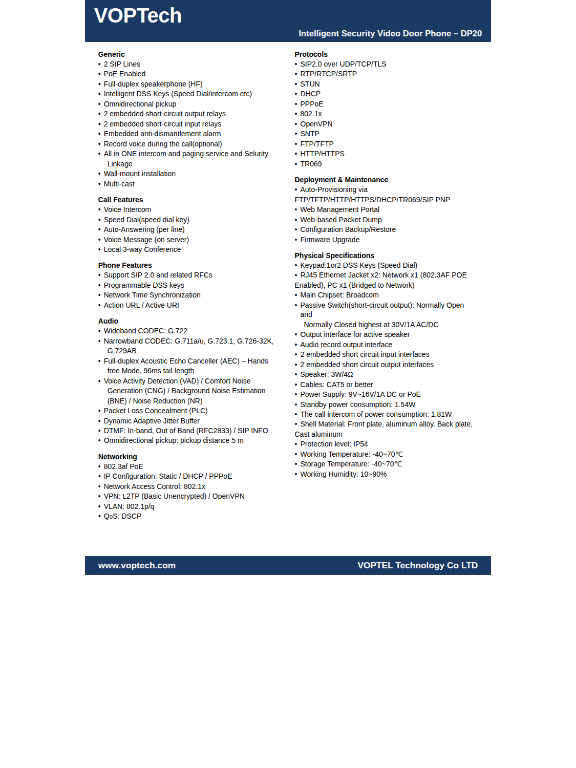VOPTech
Intelligent Security Video Door Phone – DP20
Generic
2 SIP Lines
PoE Enabled
Full-duplex speakerphone (HF)
Intelligent DSS Keys (Speed Dial/intercom etc)
Omnidirectional pickup
2 embedded short-circuit output relays
2 embedded short-circuit input relays
Embedded anti-dismantlement alarm
Record voice during the call(optional)
All in ONE intercom and paging service and Selurity
Linkage
Wall-mount installation
Multi-cast
Call Features
Voice Intercom
Speed Dial(speed dial key)
Auto-Answering (per line)
Voice Message (on server)
Local 3-way Conference
Phone Features
Support SIP 2.0 and related RFCs
Programmable DSS keys
Network Time Synchronization
Action URL / Active URI
Audio
Wideband CODEC: G.722
Narrowband CODEC: G.711a/u, G.723.1, G.726-32K,
G.729AB
Full-duplex Acoustic Echo Canceller (AEC) – Hands
free Mode, 96ms tail-length
Voice Activity Detection (VAD) / Comfort Noise
Generation (CNG) / Background Noise Estimation
(BNE) / Noise Reduction (NR)
Packet Loss Concealment (PLC)
Dynamic Adaptive Jitter Buffer
DTMF: In-band, Out of Band (RFC2833) / SIP INFO
Omnidirectional pickup: pickup distance 5 m
Networking
802.3af PoE
IP Configuration: Static / DHCP / PPPoE
Network Access Control: 802.1x
VPN: L2TP (Basic Unencrypted) / OpenVPN
VLAN: 802.1p/q
Qo S: DSCP
Protocols
SIP2.0 over UDP/TCP/TLS
RTP/RTCP/SRTP
STUN
DHCP
PPPoE
802.1x
OpenVPN
SNTP
FTP/TFTP
HTTP/HTTPS
TR069
Deployment & Maintenance
Auto-Provisioning via
FTP/TFTP/HTTP/HTTPS/DHCP/TR069/SIP PNP
Web Management Portal
Web-based Packet Dump
Configuration Backup/Restore
Firmware Upgrade
Physical Specifications
Keypad:1or2 DSS Keys (Speed Dial)
RJ45 Ethernet Jacket x2: Network x1 (802.3AF POE
Enabled), PC x1 (Bridged to Network)
Main Chipset: Broadcom
Passive Switch(short-circuit output): Normally Open and
Normally Closed highest at 30V/1A AC/DC
Output interface for active speaker
Audio record output interface
2 embedded short circuit input interfaces
2 embedded short circuit output interfaces
Speaker: 3W/4Ω
Cables: CAT5 or better
Power Supply: 9V~16V/1A DC or PoE
Standby power consumption: 1.54W
The call intercom of power consumption: 1.81W
Shell Material: Front plate, aluminum alloy. Back plate,
Cast aluminum
Protection level: IP54
Working Temperature: -40~70℃
Storage Temperature: -40~70℃
Working Humidity: 10~90%
www.voptech.com VOPTEL Technology Co LTD